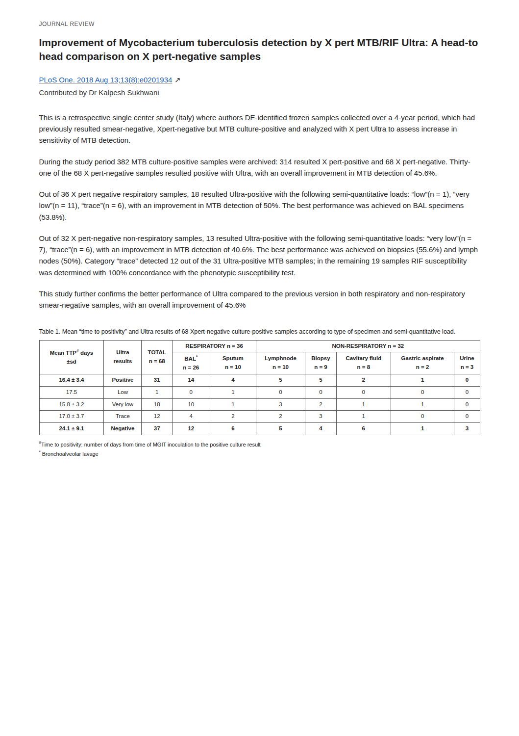JOURNAL REVIEW
Improvement of Mycobacterium tuberculosis detection by X pert MTB/RIF Ultra: A head-to head comparison on X pert-negative samples
PLoS One. 2018 Aug 13;13(8):e0201934 ↗
Contributed by Dr Kalpesh Sukhwani
This is a retrospective single center study (Italy) where authors DE-identified frozen samples collected over a 4-year period, which had previously resulted smear-negative, Xpert-negative but MTB culture-positive and analyzed with X pert Ultra to assess increase in sensitivity of MTB detection.
During the study period 382 MTB culture-positive samples were archived: 314 resulted X pert-positive and 68 X pert-negative. Thirty-one of the 68 X pert-negative samples resulted positive with Ultra, with an overall improvement in MTB detection of 45.6%.
Out of 36 X pert negative respiratory samples, 18 resulted Ultra-positive with the following semi-quantitative loads: “low”(n = 1), “very low”(n = 11), “trace”(n = 6), with an improvement in MTB detection of 50%. The best performance was achieved on BAL specimens (53.8%).
Out of 32 X pert-negative non-respiratory samples, 13 resulted Ultra-positive with the following semi-quantitative loads: “very low”(n = 7), “trace”(n = 6), with an improvement in MTB detection of 40.6%. The best performance was achieved on biopsies (55.6%) and lymph nodes (50%). Category “trace” detected 12 out of the 31 Ultra-positive MTB samples; in the remaining 19 samples RIF susceptibility was determined with 100% concordance with the phenotypic susceptibility test.
This study further confirms the better performance of Ultra compared to the previous version in both respiratory and non-respiratory smear-negative samples, with an overall improvement of 45.6%
Table 1. Mean “time to positivity” and Ultra results of 68 Xpert-negative culture-positive samples according to type of specimen and semi-quantitative load.
| Mean TTP # days ±sd | Ultra results | TOTAL n = 68 | RESPIRATORY n = 36 | NON-RESPIRATORY n = 32 |
| --- | --- | --- | --- | --- |
| BAL * n = 26 | Sputum n = 10 | Lymphnode n = 10 | Biopsy n = 9 | Cavitary fluid n = 8 | Gastric aspirate n = 2 | Urine n = 3 |
| 16.4 ± 3.4 | Positive | 31 | 14 | 4 | 5 | 5 | 2 | 1 | 0 |
| 17.5 | Low | 1 | 0 | 1 | 0 | 0 | 0 | 0 | 0 |
| 15.8 ± 3.2 | Very low | 18 | 10 | 1 | 3 | 2 | 1 | 1 | 0 |
| 17.0 ± 3.7 | Trace | 12 | 4 | 2 | 2 | 3 | 1 | 0 | 0 |
| 24.1 ± 9.1 | Negative | 37 | 12 | 6 | 5 | 4 | 6 | 1 | 3 |
#Time to positivity: number of days from time of MGIT inoculation to the positive culture result
* Bronchoalveolar lavage